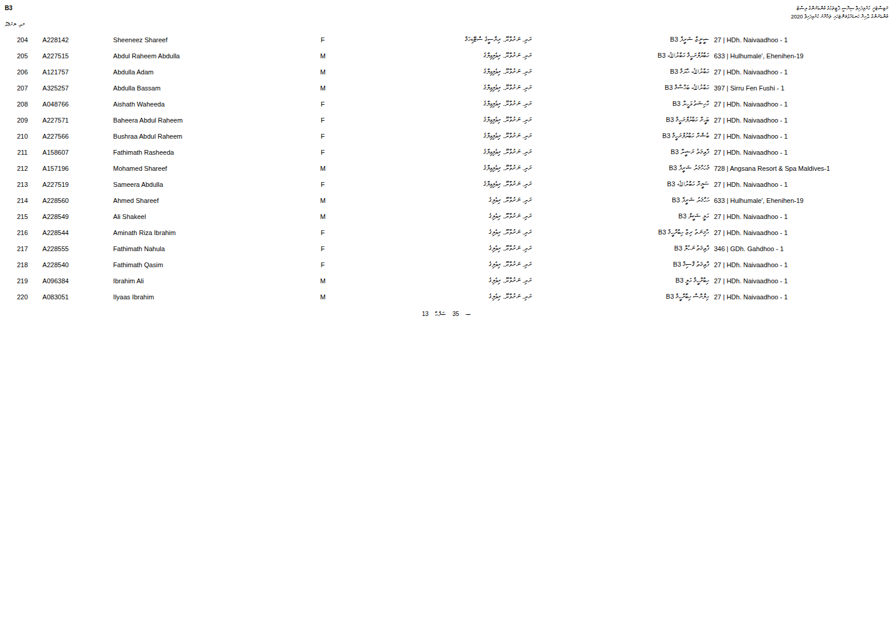B3
ރަޖިސްޓަރީ ކުރެވިފައިވާ ސިޔާސީ ޕާޓީތަކުގެ މެންބަރުންގެ ލިސްޓު
މެންބަރުންގެ ދާއިރާ ކަނޑައެޅުމަށްޓަކައި ތައްޔާރު ކުރެވިފައިވާ 2020
ރަދި. ނަރުވާދޫ
| 204 | A228142 | Sheeneez Shareef | F | ރަދި. ނަރުވާދޫ، ރިޔާސީގެ ސްޓޭޑިއަމް | B3 ޝީނީޒް ޝަރީފް | 27 / HDh. Naivaadhoo - 1 |
| 205 | A227515 | Abdul Raheem Abdulla | M | ރަދި. ނަރުވާދޫ، ރިވެލިވިލާގެ | B3 ޢަބްދުލްރަޙީމް ޢަބްދުﷲ | 633 / Hulhumale', Ehenihen-19 |
| 206 | A121757 | Abdulla Adam | M | ރަދި. ނަރުވާދޫ، ރިވެލިވިލާގެ | B3 ޢަބްދުﷲ އާދަމް | 27 / HDh. Naivaadhoo - 1 |
| 207 | A325257 | Abdulla Bassam | M | ރަދި. ނަރުވާދޫ، ރިވެލިވިލާގެ | B3 ޢަބްދުﷲ ބައްސާމް | 397 / Sirru Fen Fushi - 1 |
| 208 | A048766 | Aishath Waheeda | F | ރަދި. ނަރުވާދޫ، ރިވެލިވިލާގެ | B3 ޢާއިޝަތު ވަހީދާ | 27 / HDh. Naivaadhoo - 1 |
| 209 | A227571 | Baheera Abdul Raheem | F | ރަދި. ނަރުވާދޫ، ރިވެލިވިލާގެ | B3 ބަހީރާ ޢަބްދުލްރަޙީމް | 27 / HDh. Naivaadhoo - 1 |
| 210 | A227566 | Bushraa Abdul Raheem | F | ރަދި. ނަރުވާދޫ، ރިވެލިވިލާގެ | B3 ބުޝްރާ ޢަބްދުލްރަޙީމް | 27 / HDh. Naivaadhoo - 1 |
| 211 | A158607 | Fathimath Rasheeda | F | ރަދި. ނަރުވާދޫ، ރިވެލިވިލާގެ | B3 ފާޠިމަތު ރަޝީދާ | 27 / HDh. Naivaadhoo - 1 |
| 212 | A157196 | Mohamed Shareef | M | ރަދި. ނަރުވާދޫ، ރިވެލިވިލާގެ | B3 މުޙައްމަދު ޝަރީފް | 728 / Angsana Resort & Spa Maldives-1 |
| 213 | A227519 | Sameera Abdulla | F | ރަދި. ނަރުވާދޫ، ރިވެލިވިލާގެ | B3 ސަމީރާ ޢަބްދުﷲ | 27 / HDh. Naivaadhoo - 1 |
| 214 | A228560 | Ahmed Shareef | M | ރަދި. ނަރުވާދޫ، ރިވެލިގެ | B3 އަޙްމަދު ޝަރީފް | 633 / Hulhumale', Ehenihen-19 |
| 215 | A228549 | Ali Shakeel | M | ރަދި. ނަރުވާދޫ، ރިވެލިގެ | B3 ޢަލީ ޝަކީލް | 27 / HDh. Naivaadhoo - 1 |
| 216 | A228544 | Aminath Riza Ibrahim | F | ރަދި. ނަރުވާދޫ، ރިވެލިގެ | B3 އާމިނަތު ރިޒާ އިބްރާހީމް | 27 / HDh. Naivaadhoo - 1 |
| 217 | A228555 | Fathimath Nahula | F | ރަދި. ނަރުވާދޫ، ރިވެލިގެ | B3 ފާޠިމަތު ނަހުލާ | 346 / GDh. Gahdhoo - 1 |
| 218 | A228540 | Fathimath Qasim | F | ރަދި. ނަރުވާދޫ، ރިވެލިގެ | B3 ފާޠިމަތު ޤާސިމް | 27 / HDh. Naivaadhoo - 1 |
| 219 | A096384 | Ibrahim Ali | M | ރަދި. ނަރުވާދޫ، ރިވެލިގެ | B3 އިބްރާހީމް ޢަލީ | 27 / HDh. Naivaadhoo - 1 |
| 220 | A083051 | Ilyaas Ibrahim | M | ރަދި. ނަރުވާދޫ، ރިވެލިގެ | B3 އިލްޔާސް އިބްރާހީމް | 27 / HDh. Naivaadhoo - 1 |
13 ޞ 35 ޞަފްޙާ